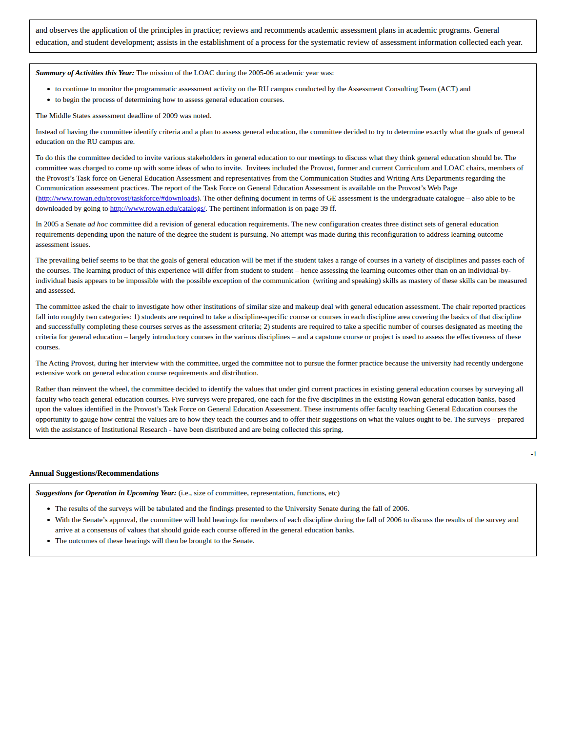and observes the application of the principles in practice; reviews and recommends academic assessment plans in academic programs. General education, and student development; assists in the establishment of a process for the systematic review of assessment information collected each year.
Summary of Activities this Year: The mission of the LOAC during the 2005-06 academic year was:
to continue to monitor the programmatic assessment activity on the RU campus conducted by the Assessment Consulting Team (ACT) and
to begin the process of determining how to assess general education courses.
The Middle States assessment deadline of 2009 was noted.
Instead of having the committee identify criteria and a plan to assess general education, the committee decided to try to determine exactly what the goals of general education on the RU campus are.
To do this the committee decided to invite various stakeholders in general education to our meetings to discuss what they think general education should be. The committee was charged to come up with some ideas of who to invite. Invitees included the Provost, former and current Curriculum and LOAC chairs, members of the Provost’s Task force on General Education Assessment and representatives from the Communication Studies and Writing Arts Departments regarding the Communication assessment practices. The report of the Task Force on General Education Assessment is available on the Provost’s Web Page (http://www.rowan.edu/provost/taskforce/#downloads). The other defining document in terms of GE assessment is the undergraduate catalogue – also able to be downloaded by going to http://www.rowan.edu/catalogs/. The pertinent information is on page 39 ff.
In 2005 a Senate ad hoc committee did a revision of general education requirements. The new configuration creates three distinct sets of general education requirements depending upon the nature of the degree the student is pursuing. No attempt was made during this reconfiguration to address learning outcome assessment issues.
The prevailing belief seems to be that the goals of general education will be met if the student takes a range of courses in a variety of disciplines and passes each of the courses. The learning product of this experience will differ from student to student – hence assessing the learning outcomes other than on an individual-by-individual basis appears to be impossible with the possible exception of the communication (writing and speaking) skills as mastery of these skills can be measured and assessed.
The committee asked the chair to investigate how other institutions of similar size and makeup deal with general education assessment. The chair reported practices fall into roughly two categories: 1) students are required to take a discipline-specific course or courses in each discipline area covering the basics of that discipline and successfully completing these courses serves as the assessment criteria; 2) students are required to take a specific number of courses designated as meeting the criteria for general education – largely introductory courses in the various disciplines – and a capstone course or project is used to assess the effectiveness of these courses.
The Acting Provost, during her interview with the committee, urged the committee not to pursue the former practice because the university had recently undergone extensive work on general education course requirements and distribution.
Rather than reinvent the wheel, the committee decided to identify the values that under gird current practices in existing general education courses by surveying all faculty who teach general education courses. Five surveys were prepared, one each for the five disciplines in the existing Rowan general education banks, based upon the values identified in the Provost’s Task Force on General Education Assessment. These instruments offer faculty teaching General Education courses the opportunity to gauge how central the values are to how they teach the courses and to offer their suggestions on what the values ought to be. The surveys – prepared with the assistance of Institutional Research - have been distributed and are being collected this spring.
-1
Annual Suggestions/Recommendations
Suggestions for Operation in Upcoming Year: (i.e., size of committee, representation, functions, etc)
The results of the surveys will be tabulated and the findings presented to the University Senate during the fall of 2006.
With the Senate’s approval, the committee will hold hearings for members of each discipline during the fall of 2006 to discuss the results of the survey and arrive at a consensus of values that should guide each course offered in the general education banks.
The outcomes of these hearings will then be brought to the Senate.